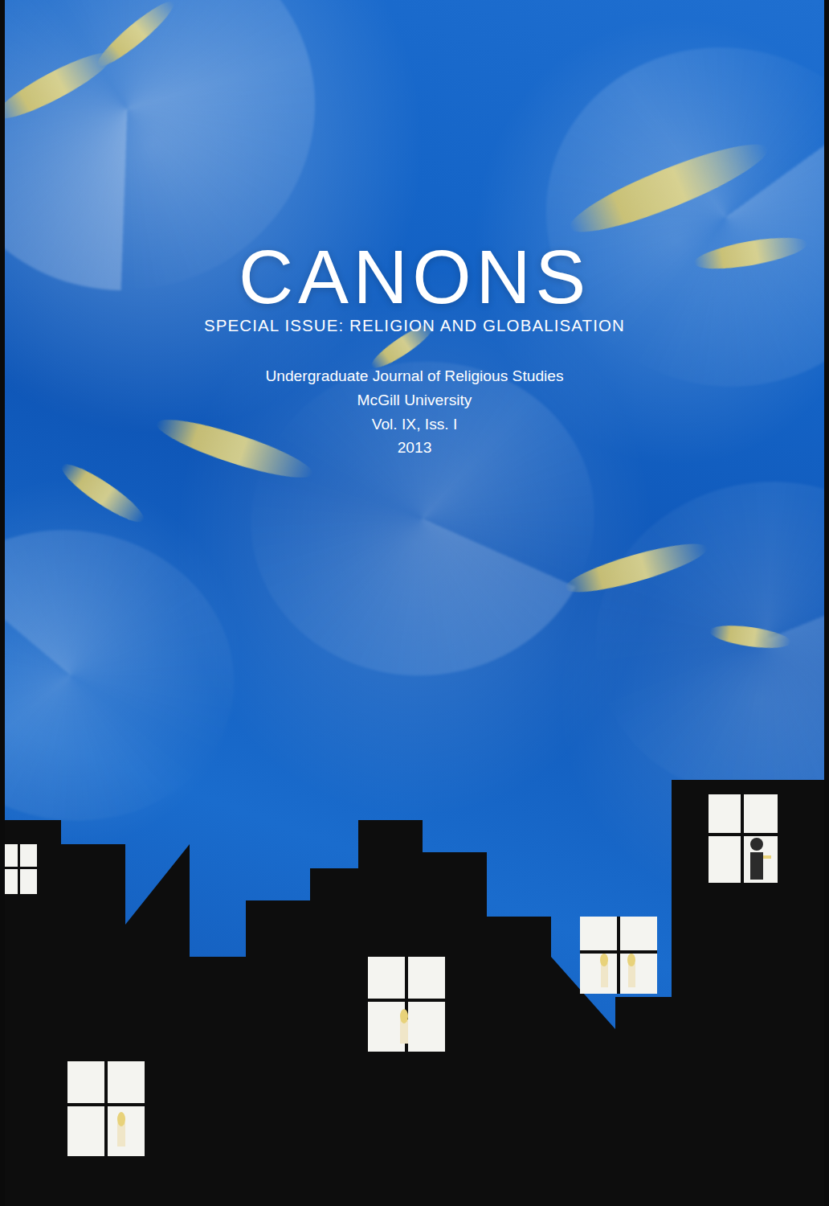CANONS
Special Issue: Religion and Globalisation
Undergraduate Journal of Religious Studies McGill University Vol. IX, Iss. I 2013